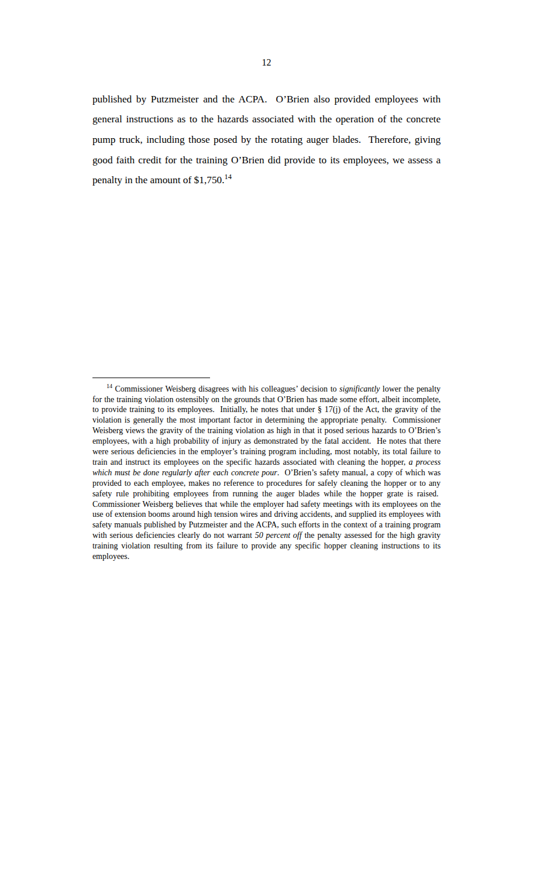12
published by Putzmeister and the ACPA. O’Brien also provided employees with general instructions as to the hazards associated with the operation of the concrete pump truck, including those posed by the rotating auger blades. Therefore, giving good faith credit for the training O’Brien did provide to its employees, we assess a penalty in the amount of $1,750.14
14 Commissioner Weisberg disagrees with his colleagues’ decision to significantly lower the penalty for the training violation ostensibly on the grounds that O’Brien has made some effort, albeit incomplete, to provide training to its employees. Initially, he notes that under § 17(j) of the Act, the gravity of the violation is generally the most important factor in determining the appropriate penalty. Commissioner Weisberg views the gravity of the training violation as high in that it posed serious hazards to O’Brien’s employees, with a high probability of injury as demonstrated by the fatal accident. He notes that there were serious deficiencies in the employer’s training program including, most notably, its total failure to train and instruct its employees on the specific hazards associated with cleaning the hopper, a process which must be done regularly after each concrete pour. O’Brien’s safety manual, a copy of which was provided to each employee, makes no reference to procedures for safely cleaning the hopper or to any safety rule prohibiting employees from running the auger blades while the hopper grate is raised. Commissioner Weisberg believes that while the employer had safety meetings with its employees on the use of extension booms around high tension wires and driving accidents, and supplied its employees with safety manuals published by Putzmeister and the ACPA, such efforts in the context of a training program with serious deficiencies clearly do not warrant 50 percent off the penalty assessed for the high gravity training violation resulting from its failure to provide any specific hopper cleaning instructions to its employees.